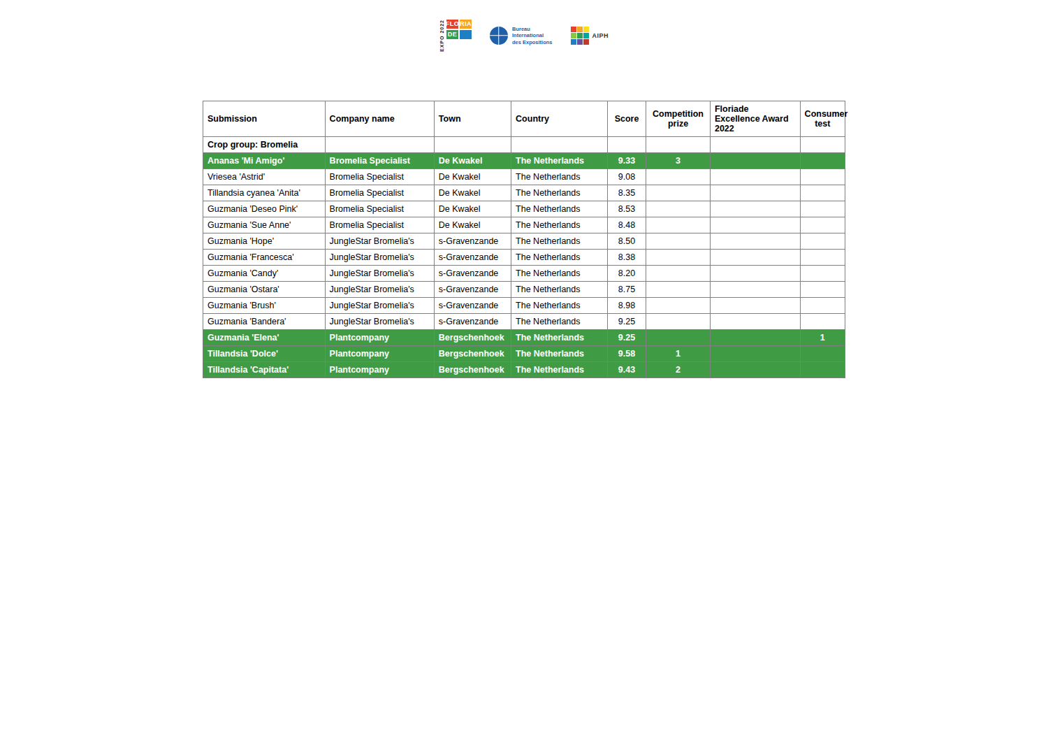EXPO 2022 FLO RIA DE
Bureau
International
des Expositions
AIPH
| Submission | Company name | Town | Country | Score | Competition prize | Floriade Excellence Award 2022 | Consumer test |
| --- | --- | --- | --- | --- | --- | --- | --- |
| Crop group: Bromelia | | | | | | | |
| Ananas 'Mi Amigo' | Bromelia Specialist | De Kwakel | The Netherlands | 9.33 | 3 | | |
| Vriesea 'Astrid' | Bromelia Specialist | De Kwakel | The Netherlands | 9.08 | | | |
| Tillandsia cyanea 'Anita' | Bromelia Specialist | De Kwakel | The Netherlands | 8.35 | | | |
| Guzmania 'Deseo Pink' | Bromelia Specialist | De Kwakel | The Netherlands | 8.53 | | | |
| Guzmania 'Sue Anne' | Bromelia Specialist | De Kwakel | The Netherlands | 8.48 | | | |
| Guzmania 'Hope' | JungleStar Bromelia's | s-Gravenzande | The Netherlands | 8.50 | | | |
| Guzmania 'Francesca' | JungleStar Bromelia's | s-Gravenzande | The Netherlands | 8.38 | | | |
| Guzmania 'Candy' | JungleStar Bromelia's | s-Gravenzande | The Netherlands | 8.20 | | | |
| Guzmania 'Ostara' | JungleStar Bromelia's | s-Gravenzande | The Netherlands | 8.75 | | | |
| Guzmania 'Brush' | JungleStar Bromelia's | s-Gravenzande | The Netherlands | 8.98 | | | |
| Guzmania 'Bandera' | JungleStar Bromelia's | s-Gravenzande | The Netherlands | 9.25 | | | |
| Guzmania 'Elena' | Plantcompany | Bergschenhoek | The Netherlands | 9.25 | | | 1 |
| Tillandsia 'Dolce' | Plantcompany | Bergschenhoek | The Netherlands | 9.58 | 1 | | |
| Tillandsia 'Capitata' | Plantcompany | Bergschenhoek | The Netherlands | 9.43 | 2 | | |